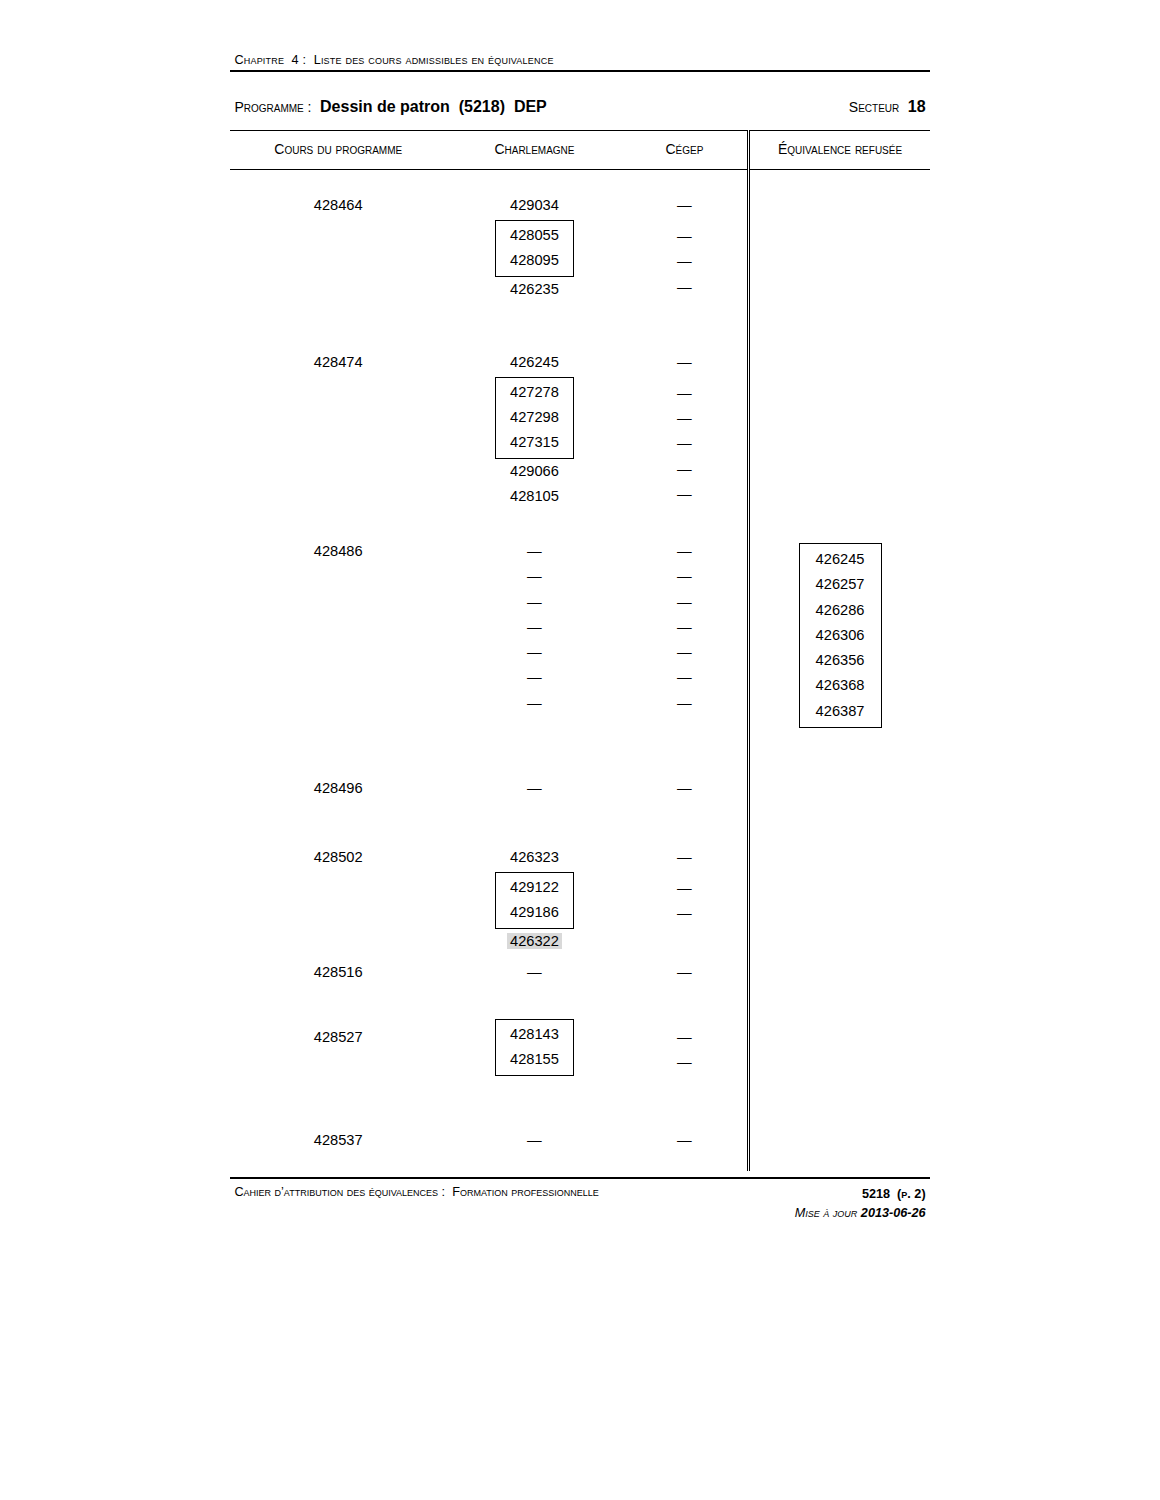Chapitre 4 : Liste des cours admissibles en équivalence
Programme : Dessin de patron (5218) DEP
Secteur 18
| Cours du programme | Charlemagne | Cégep | Équivalence refusée |
| --- | --- | --- | --- |
| 428464 | 429034 428055 428095 426235 | — — — — | |
| 428474 | 426245 427278 427298 427315 429066 428105 | — — — — — — | |
| 428486 | — — — — — — — | — — — — — — — | 426245 426257 426286 426306 426356 426368 426387 |
| 428496 | — | — | |
| 428502 | 426323 429122 429186 426322 | — — — | |
| 428516 | — | — | |
| 428527 | 428143 428155 | — — | |
| 428537 | — | — | |
Cahier d’attribution des équivalences : Formation professionnelle
5218 (p. 2)
Mise à jour 2013-06-26